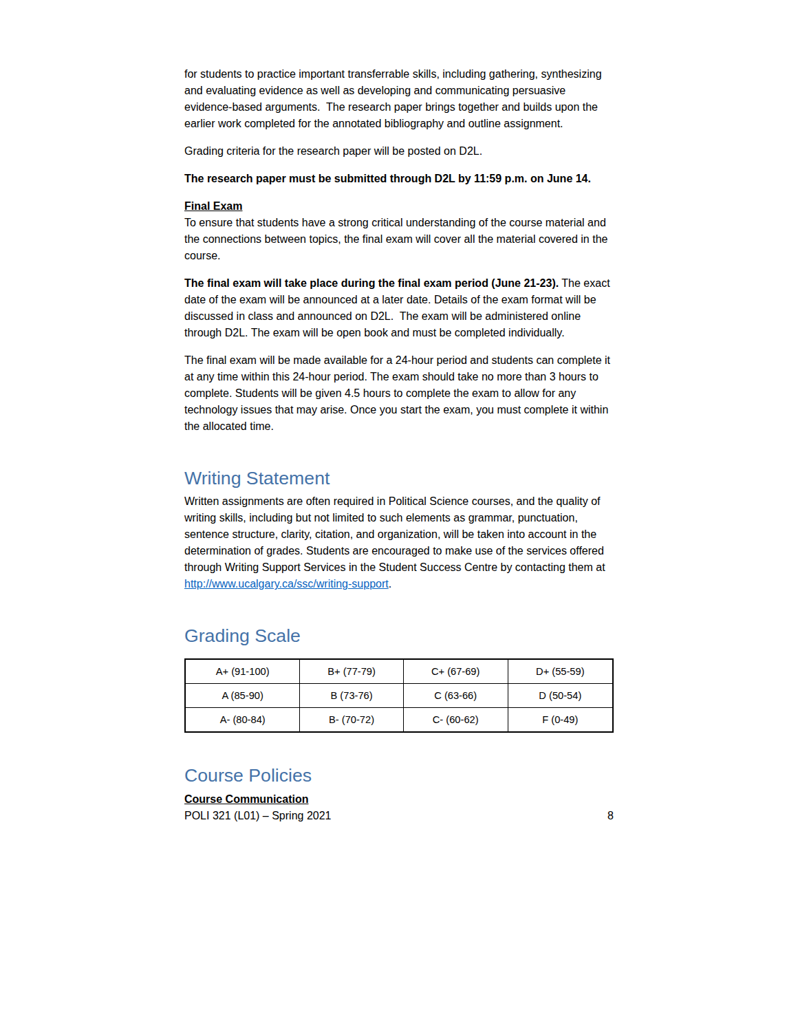for students to practice important transferrable skills, including gathering, synthesizing and evaluating evidence as well as developing and communicating persuasive evidence-based arguments. The research paper brings together and builds upon the earlier work completed for the annotated bibliography and outline assignment.
Grading criteria for the research paper will be posted on D2L.
The research paper must be submitted through D2L by 11:59 p.m. on June 14.
Final Exam
To ensure that students have a strong critical understanding of the course material and the connections between topics, the final exam will cover all the material covered in the course.
The final exam will take place during the final exam period (June 21-23). The exact date of the exam will be announced at a later date. Details of the exam format will be discussed in class and announced on D2L. The exam will be administered online through D2L. The exam will be open book and must be completed individually.
The final exam will be made available for a 24-hour period and students can complete it at any time within this 24-hour period. The exam should take no more than 3 hours to complete. Students will be given 4.5 hours to complete the exam to allow for any technology issues that may arise. Once you start the exam, you must complete it within the allocated time.
Writing Statement
Written assignments are often required in Political Science courses, and the quality of writing skills, including but not limited to such elements as grammar, punctuation, sentence structure, clarity, citation, and organization, will be taken into account in the determination of grades. Students are encouraged to make use of the services offered through Writing Support Services in the Student Success Centre by contacting them at http://www.ucalgary.ca/ssc/writing-support.
Grading Scale
| A+ (91-100) | B+ (77-79) | C+ (67-69) | D+ (55-59) |
| A (85-90) | B (73-76) | C (63-66) | D (50-54) |
| A- (80-84) | B- (70-72) | C- (60-62) | F (0-49) |
Course Policies
Course Communication
POLI 321 (L01) – Spring 2021 8